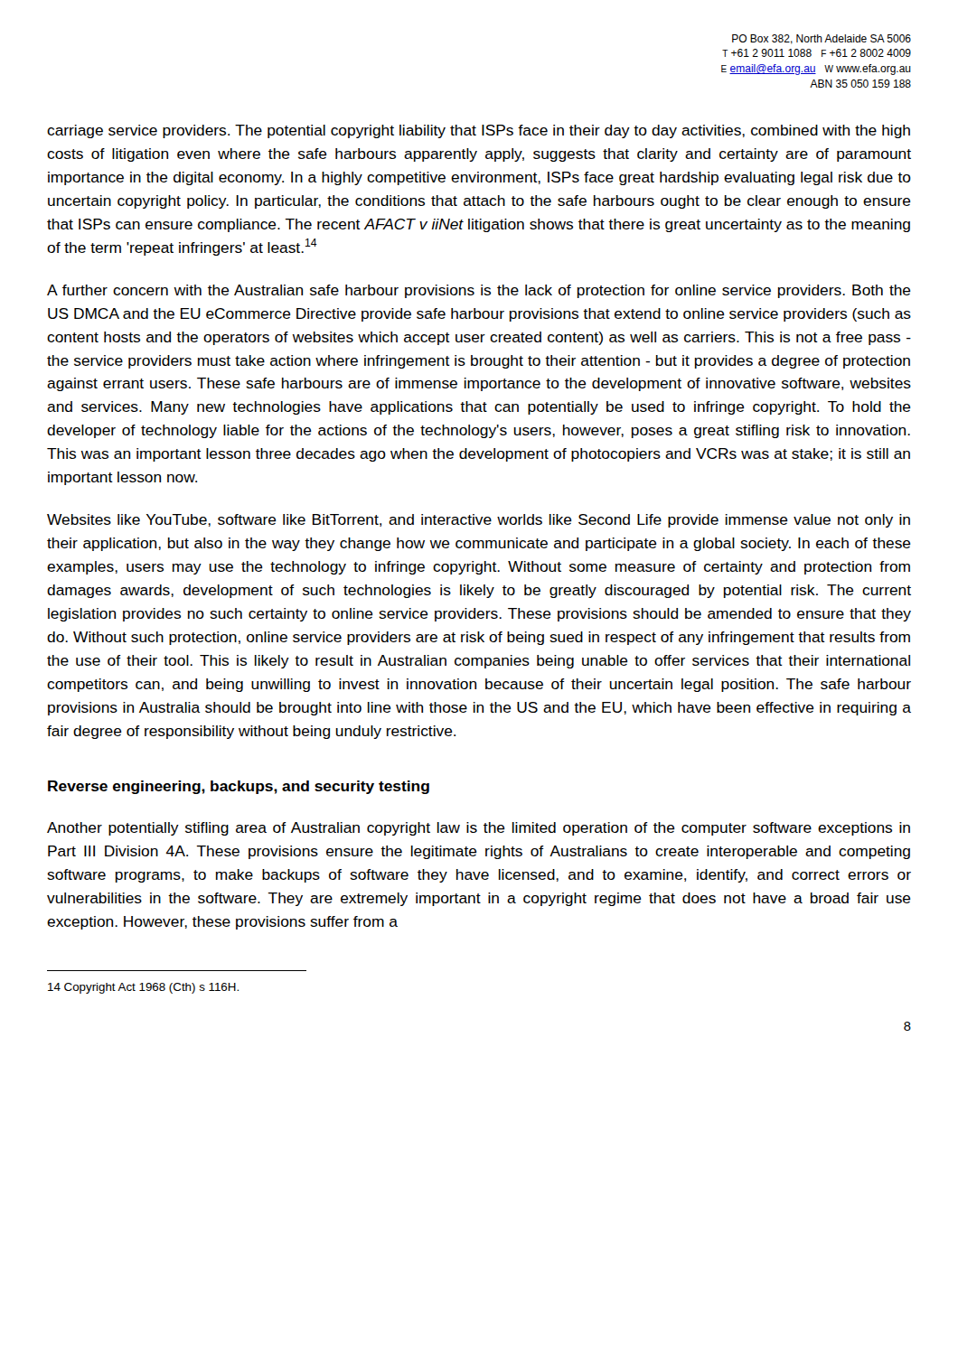PO Box 382, North Adelaide SA 5006
T +61 2 9011 1088 F +61 2 8002 4009
E email@efa.org.au W www.efa.org.au
ABN 35 050 159 188
carriage service providers. The potential copyright liability that ISPs face in their day to day activities, combined with the high costs of litigation even where the safe harbours apparently apply, suggests that clarity and certainty are of paramount importance in the digital economy. In a highly competitive environment, ISPs face great hardship evaluating legal risk due to uncertain copyright policy. In particular, the conditions that attach to the safe harbours ought to be clear enough to ensure that ISPs can ensure compliance. The recent AFACT v iiNet litigation shows that there is great uncertainty as to the meaning of the term 'repeat infringers' at least.14
A further concern with the Australian safe harbour provisions is the lack of protection for online service providers. Both the US DMCA and the EU eCommerce Directive provide safe harbour provisions that extend to online service providers (such as content hosts and the operators of websites which accept user created content) as well as carriers. This is not a free pass - the service providers must take action where infringement is brought to their attention - but it provides a degree of protection against errant users. These safe harbours are of immense importance to the development of innovative software, websites and services. Many new technologies have applications that can potentially be used to infringe copyright. To hold the developer of technology liable for the actions of the technology's users, however, poses a great stifling risk to innovation. This was an important lesson three decades ago when the development of photocopiers and VCRs was at stake; it is still an important lesson now.
Websites like YouTube, software like BitTorrent, and interactive worlds like Second Life provide immense value not only in their application, but also in the way they change how we communicate and participate in a global society. In each of these examples, users may use the technology to infringe copyright. Without some measure of certainty and protection from damages awards, development of such technologies is likely to be greatly discouraged by potential risk. The current legislation provides no such certainty to online service providers. These provisions should be amended to ensure that they do. Without such protection, online service providers are at risk of being sued in respect of any infringement that results from the use of their tool. This is likely to result in Australian companies being unable to offer services that their international competitors can, and being unwilling to invest in innovation because of their uncertain legal position. The safe harbour provisions in Australia should be brought into line with those in the US and the EU, which have been effective in requiring a fair degree of responsibility without being unduly restrictive.
Reverse engineering, backups, and security testing
Another potentially stifling area of Australian copyright law is the limited operation of the computer software exceptions in Part III Division 4A. These provisions ensure the legitimate rights of Australians to create interoperable and competing software programs, to make backups of software they have licensed, and to examine, identify, and correct errors or vulnerabilities in the software. They are extremely important in a copyright regime that does not have a broad fair use exception. However, these provisions suffer from a
14 Copyright Act 1968 (Cth) s 116H.
8